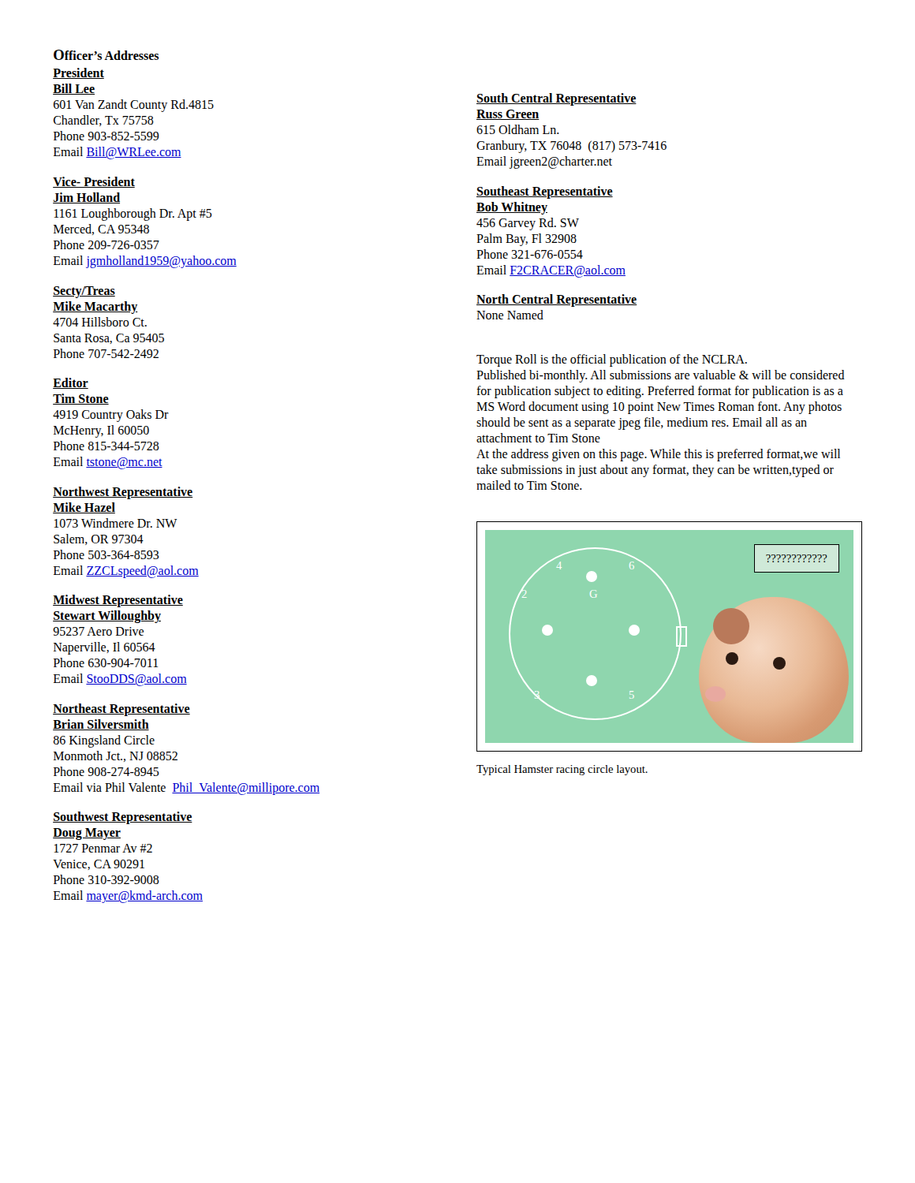Officer’s Addresses
President
Bill Lee
601 Van Zandt County Rd.4815
Chandler, Tx 75758
Phone 903-852-5599
Email Bill@WRLee.com
Vice- President
Jim Holland
1161 Loughborough Dr. Apt #5
Merced, CA 95348
Phone 209-726-0357
Email jgmholland1959@yahoo.com
Secty/Treas
Mike Macarthy
4704 Hillsboro Ct.
Santa Rosa, Ca 95405
Phone 707-542-2492
Editor
Tim Stone
4919 Country Oaks Dr
McHenry, Il 60050
Phone 815-344-5728
Email tstone@mc.net
Northwest Representative
Mike Hazel
1073 Windmere Dr. NW
Salem, OR 97304
Phone 503-364-8593
Email ZZCLspeed@aol.com
Midwest Representative
Stewart Willoughby
95237 Aero Drive
Naperville, Il 60564
Phone 630-904-7011
Email StooDDS@aol.com
Northeast Representative
Brian Silversmith
86 Kingsland Circle
Monmoth Jct., NJ 08852
Phone 908-274-8945
Email via Phil Valente Phil_Valente@millipore.com
Southwest Representative
Doug Mayer
1727 Penmar Av #2
Venice, CA 90291
Phone 310-392-9008
Email mayer@kmd-arch.com
South Central Representative
Russ Green
615 Oldham Ln.
Granbury, TX 76048 (817) 573-7416
Email jgreen2@charter.net
Southeast Representative
Bob Whitney
456 Garvey Rd. SW
Palm Bay, Fl 32908
Phone 321-676-0554
Email F2CRACER@aol.com
North Central Representative
None Named
Torque Roll is the official publication of the NCLRA.
Published bi-monthly. All submissions are valuable & will be considered for publication subject to editing. Preferred format for publication is as a MS Word document using 10 point New Times Roman font. Any photos should be sent as a separate jpeg file, medium res. Email all as an attachment to Tim Stone
At the address given on this page. While this is preferred format,we will take submissions in just about any format, they can be written,typed or mailed to Tim Stone.
4 6 2 G 3 5
????????????
Typical Hamster racing circle layout.